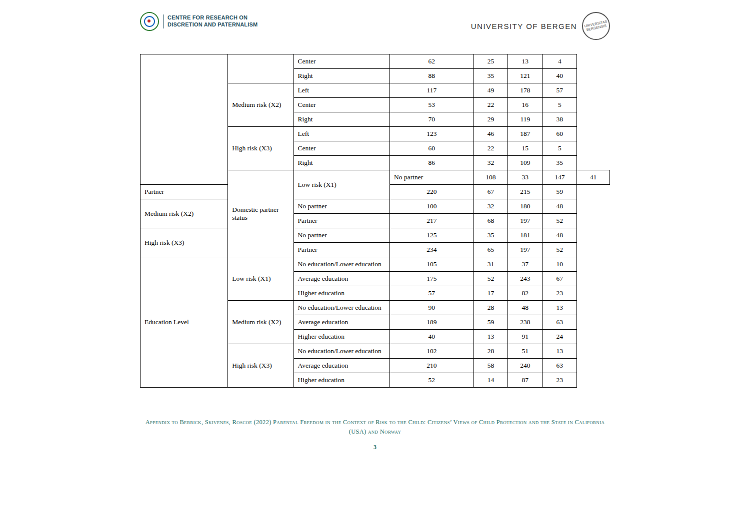CENTRE FOR RESEARCH ON
DISCRETION AND PATERNALISM
UNIVERSITY OF BERGEN
UNIVERSITAS
BERGENSIS
| | | Center | 62 | 25 | 13 | 4 |
| Right | 88 | 35 | 121 | 40 |
| Medium risk (X2) | Left | 117 | 49 | 178 | 57 |
| Center | 53 | 22 | 16 | 5 |
| Right | 70 | 29 | 119 | 38 |
| High risk (X3) | Left | 123 | 46 | 187 | 60 |
| Center | 60 | 22 | 15 | 5 |
| Right | 86 | 32 | 109 | 35 |
| Domestic partner status | Low risk (X1) | No partner | 108 | 33 | 147 | 41 |
| Partner | 220 | 67 | 215 | 59 |
| Medium risk (X2) | No partner | 100 | 32 | 180 | 48 |
| Partner | 217 | 68 | 197 | 52 |
| High risk (X3) | No partner | 125 | 35 | 181 | 48 |
| Partner | 234 | 65 | 197 | 52 |
| Education Level | Low risk (X1) | No education/Lower education | 105 | 31 | 37 | 10 |
| Average education | 175 | 52 | 243 | 67 |
| Higher education | 57 | 17 | 82 | 23 |
| Medium risk (X2) | No education/Lower education | 90 | 28 | 48 | 13 |
| Average education | 189 | 59 | 238 | 63 |
| Higher education | 40 | 13 | 91 | 24 |
| High risk (X3) | No education/Lower education | 102 | 28 | 51 | 13 |
| Average education | 210 | 58 | 240 | 63 |
| Higher education | 52 | 14 | 87 | 23 |
Appendix to Berrick, Skivenes, Roscoe (2022) Parental Freedom in the Context of Risk to the Child: Citizens’ Views of Child Protection and the State in California (USA) and Norway
3